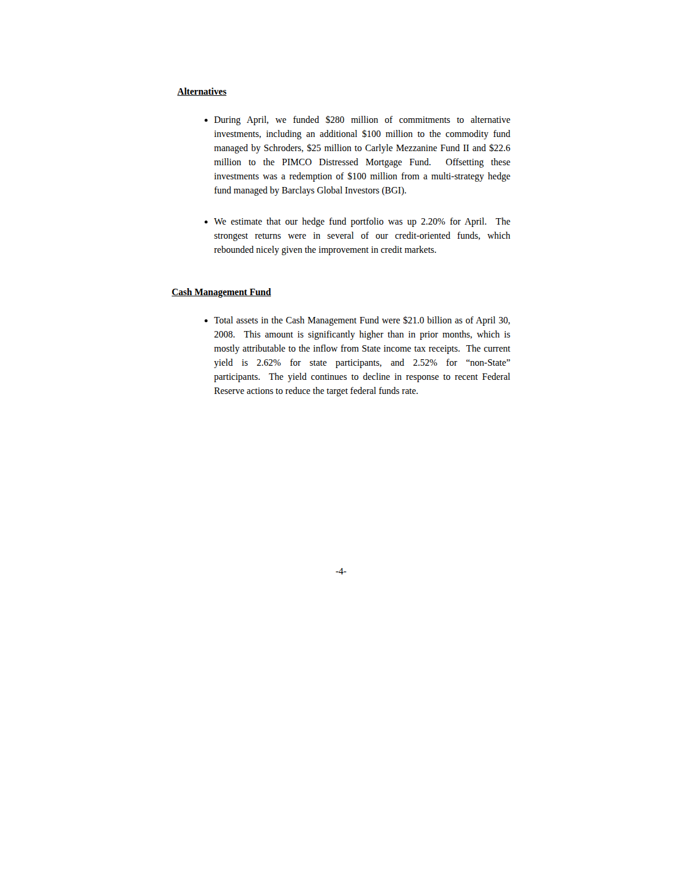Alternatives
During April, we funded $280 million of commitments to alternative investments, including an additional $100 million to the commodity fund managed by Schroders, $25 million to Carlyle Mezzanine Fund II and $22.6 million to the PIMCO Distressed Mortgage Fund. Offsetting these investments was a redemption of $100 million from a multi-strategy hedge fund managed by Barclays Global Investors (BGI).
We estimate that our hedge fund portfolio was up 2.20% for April. The strongest returns were in several of our credit-oriented funds, which rebounded nicely given the improvement in credit markets.
Cash Management Fund
Total assets in the Cash Management Fund were $21.0 billion as of April 30, 2008. This amount is significantly higher than in prior months, which is mostly attributable to the inflow from State income tax receipts. The current yield is 2.62% for state participants, and 2.52% for “non-State” participants. The yield continues to decline in response to recent Federal Reserve actions to reduce the target federal funds rate.
-4-